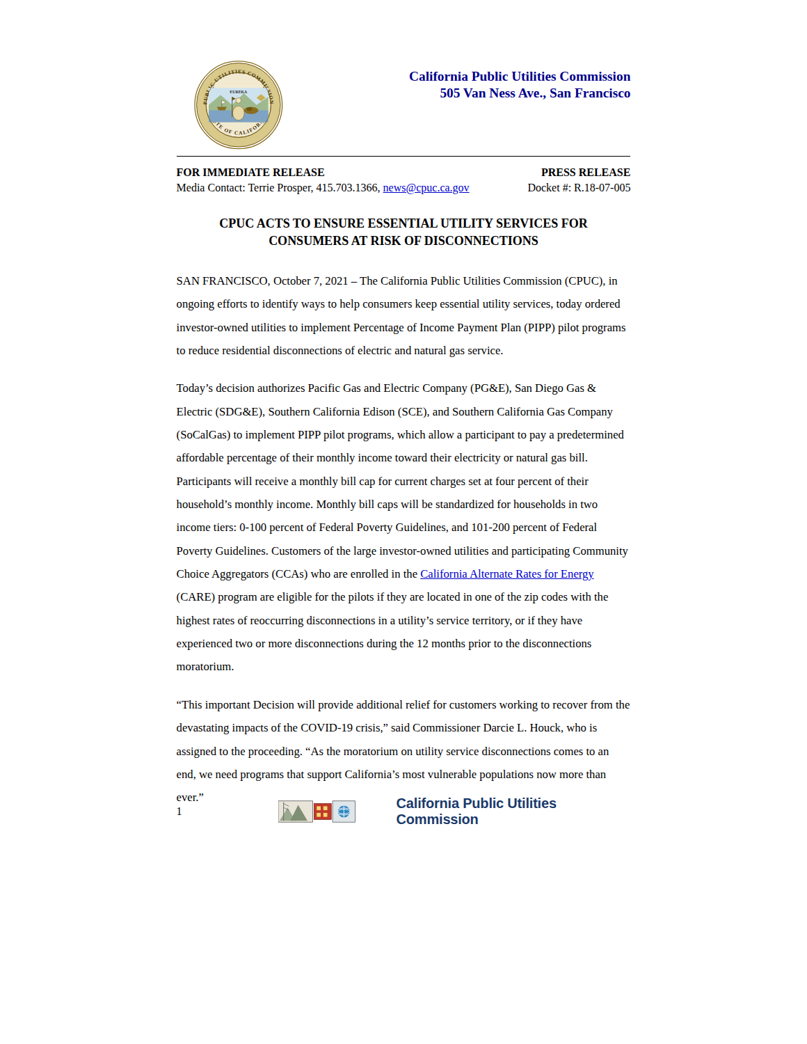PUBLIC UTILITIES COMMISSION STATE OF CALIFORNIA EUREKA
California Public Utilities Commission
505 Van Ness Ave., San Francisco
FOR IMMEDIATE RELEASE
PRESS RELEASE
Media Contact: Terrie Prosper, 415.703.1366, news@cpuc.ca.gov
Docket #: R.18-07-005
CPUC Acts to Ensure Essential Utility Services for Consumers at Risk of Disconnections
SAN FRANCISCO, October 7, 2021 – The California Public Utilities Commission (CPUC), in ongoing efforts to identify ways to help consumers keep essential utility services, today ordered investor-owned utilities to implement Percentage of Income Payment Plan (PIPP) pilot programs to reduce residential disconnections of electric and natural gas service.
Today’s decision authorizes Pacific Gas and Electric Company (PG&E), San Diego Gas & Electric (SDG&E), Southern California Edison (SCE), and Southern California Gas Company (SoCalGas) to implement PIPP pilot programs, which allow a participant to pay a predetermined affordable percentage of their monthly income toward their electricity or natural gas bill. Participants will receive a monthly bill cap for current charges set at four percent of their household’s monthly income. Monthly bill caps will be standardized for households in two income tiers: 0-100 percent of Federal Poverty Guidelines, and 101-200 percent of Federal Poverty Guidelines. Customers of the large investor-owned utilities and participating Community Choice Aggregators (CCAs) who are enrolled in the California Alternate Rates for Energy (CARE) program are eligible for the pilots if they are located in one of the zip codes with the highest rates of reoccurring disconnections in a utility’s service territory, or if they have experienced two or more disconnections during the 12 months prior to the disconnections moratorium.
“This important Decision will provide additional relief for customers working to recover from the devastating impacts of the COVID-19 crisis,” said Commissioner Darcie L. Houck, who is assigned to the proceeding. “As the moratorium on utility service disconnections comes to an end, we need programs that support California’s most vulnerable populations now more than ever.”
1
California Public Utilities Commission